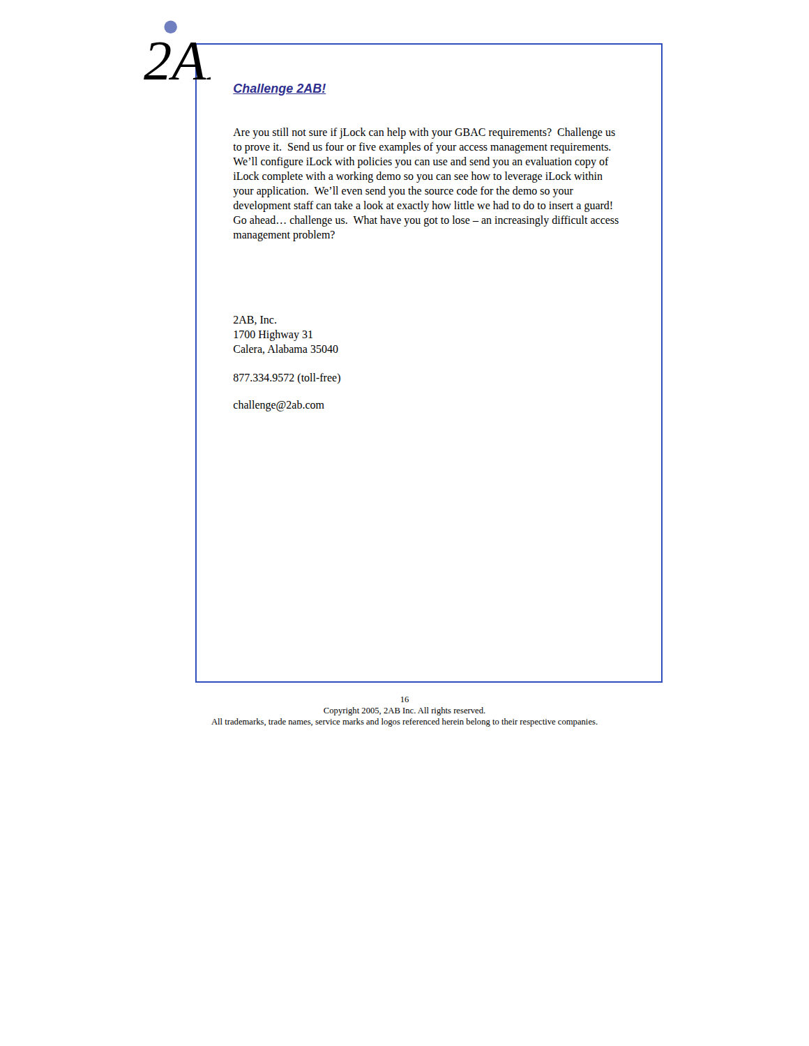2AB
Challenge 2AB!
Are you still not sure if jLock can help with your GBAC requirements? Challenge us to prove it. Send us four or five examples of your access management requirements. We’ll configure iLock with policies you can use and send you an evaluation copy of iLock complete with a working demo so you can see how to leverage iLock within your application. We’ll even send you the source code for the demo so your development staff can take a look at exactly how little we had to do to insert a guard! Go ahead… challenge us. What have you got to lose – an increasingly difficult access management problem?
2AB, Inc.
1700 Highway 31
Calera, Alabama 35040
877.334.9572 (toll-free)
challenge@2ab.com
16 Copyright 2005, 2AB Inc. All rights reserved.
All trademarks, trade names, service marks and logos referenced herein belong to their respective companies.